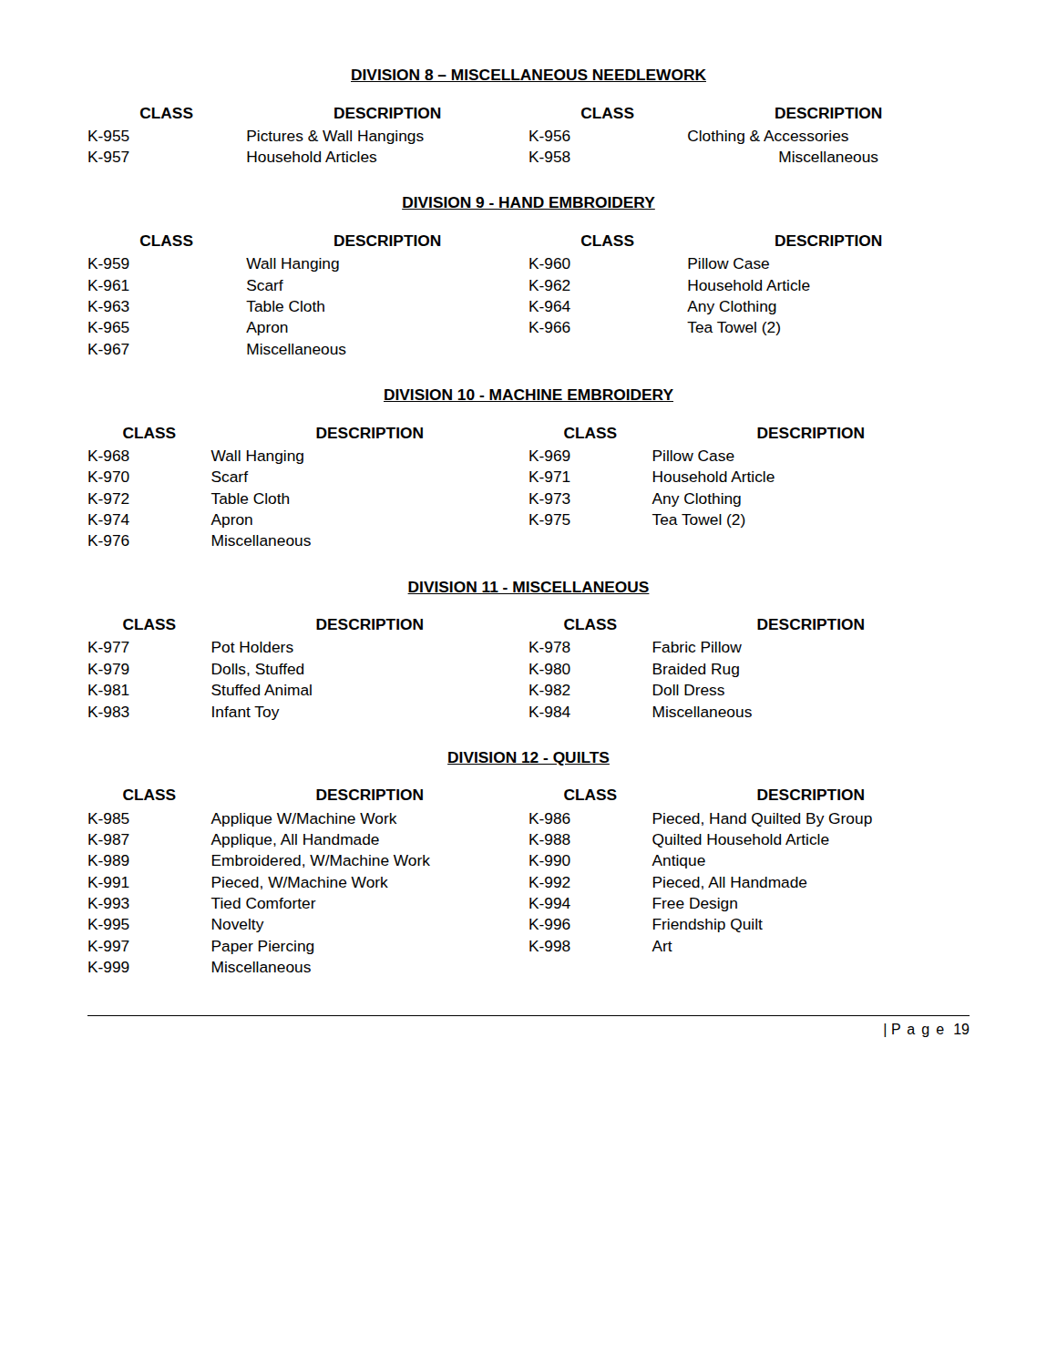DIVISION 8 – MISCELLANEOUS NEEDLEWORK
| CLASS | DESCRIPTION | CLASS | DESCRIPTION |
| --- | --- | --- | --- |
| K-955 | Pictures & Wall Hangings | K-956 | Clothing & Accessories |
| K-957 | Household Articles | K-958 | Miscellaneous |
DIVISION 9 - HAND EMBROIDERY
| CLASS | DESCRIPTION | CLASS | DESCRIPTION |
| --- | --- | --- | --- |
| K-959 | Wall Hanging | K-960 | Pillow Case |
| K-961 | Scarf | K-962 | Household Article |
| K-963 | Table Cloth | K-964 | Any Clothing |
| K-965 | Apron | K-966 | Tea Towel (2) |
| K-967 | Miscellaneous | | |
DIVISION 10 - MACHINE EMBROIDERY
| CLASS | DESCRIPTION | CLASS | DESCRIPTION |
| --- | --- | --- | --- |
| K-968 | Wall Hanging | K-969 | Pillow Case |
| K-970 | Scarf | K-971 | Household Article |
| K-972 | Table Cloth | K-973 | Any Clothing |
| K-974 | Apron | K-975 | Tea Towel (2) |
| K-976 | Miscellaneous | | |
DIVISION 11 - MISCELLANEOUS
| CLASS | DESCRIPTION | CLASS | DESCRIPTION |
| --- | --- | --- | --- |
| K-977 | Pot Holders | K-978 | Fabric Pillow |
| K-979 | Dolls, Stuffed | K-980 | Braided Rug |
| K-981 | Stuffed Animal | K-982 | Doll Dress |
| K-983 | Infant Toy | K-984 | Miscellaneous |
DIVISION 12 - QUILTS
| CLASS | DESCRIPTION | CLASS | DESCRIPTION |
| --- | --- | --- | --- |
| K-985 | Applique W/Machine Work | K-986 | Pieced, Hand Quilted By Group |
| K-987 | Applique, All Handmade | K-988 | Quilted Household Article |
| K-989 | Embroidered, W/Machine Work | K-990 | Antique |
| K-991 | Pieced, W/Machine Work | K-992 | Pieced, All Handmade |
| K-993 | Tied Comforter | K-994 | Free Design |
| K-995 | Novelty | K-996 | Friendship Quilt |
| K-997 | Paper Piercing | K-998 | Art |
| K-999 | Miscellaneous | | |
| P a g e 19